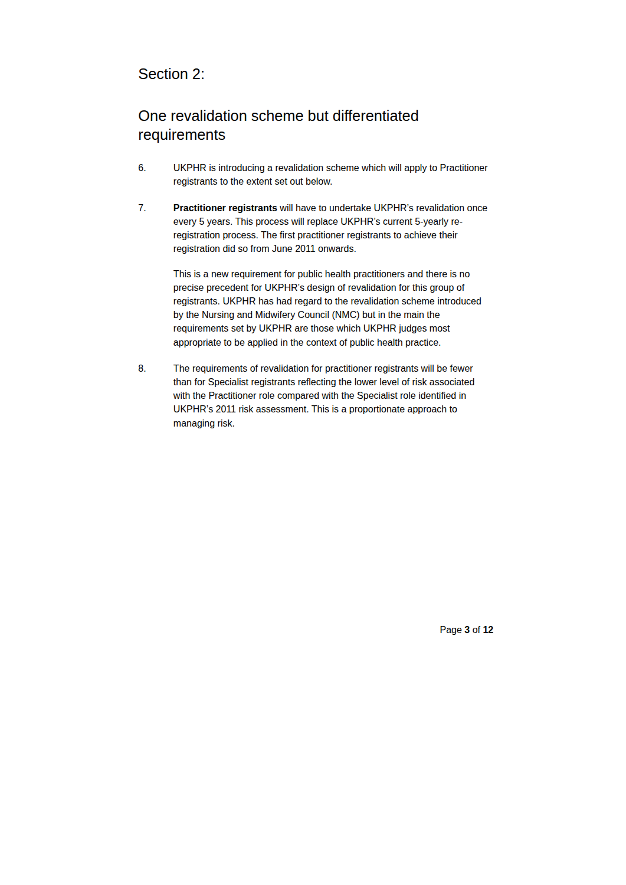Section 2:
One revalidation scheme but differentiated requirements
6.
UKPHR is introducing a revalidation scheme which will apply to Practitioner registrants to the extent set out below.
7.
Practitioner registrants will have to undertake UKPHR’s revalidation once every 5 years. This process will replace UKPHR’s current 5-yearly re-registration process. The first practitioner registrants to achieve their registration did so from June 2011 onwards.
This is a new requirement for public health practitioners and there is no precise precedent for UKPHR’s design of revalidation for this group of registrants. UKPHR has had regard to the revalidation scheme introduced by the Nursing and Midwifery Council (NMC) but in the main the requirements set by UKPHR are those which UKPHR judges most appropriate to be applied in the context of public health practice.
8.
The requirements of revalidation for practitioner registrants will be fewer than for Specialist registrants reflecting the lower level of risk associated with the Practitioner role compared with the Specialist role identified in UKPHR’s 2011 risk assessment. This is a proportionate approach to managing risk.
Page 3 of 12